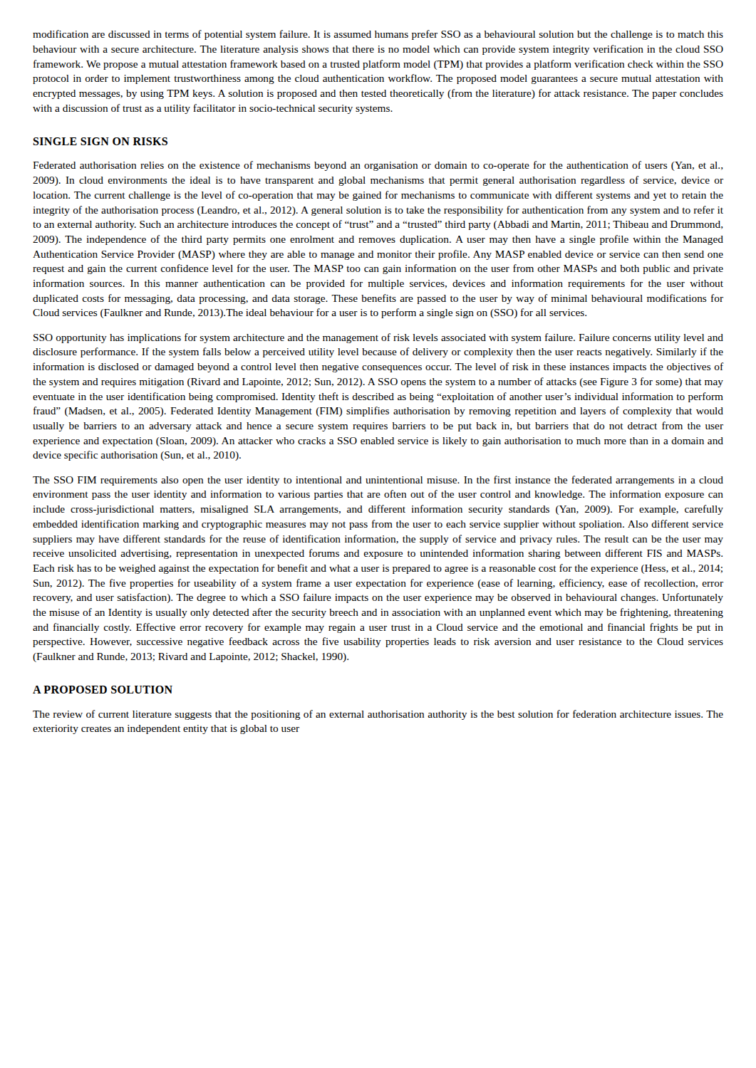modification are discussed in terms of potential system failure. It is assumed humans prefer SSO as a behavioural solution but the challenge is to match this behaviour with a secure architecture. The literature analysis shows that there is no model which can provide system integrity verification in the cloud SSO framework. We propose a mutual attestation framework based on a trusted platform model (TPM) that provides a platform verification check within the SSO protocol in order to implement trustworthiness among the cloud authentication workflow. The proposed model guarantees a secure mutual attestation with encrypted messages, by using TPM keys. A solution is proposed and then tested theoretically (from the literature) for attack resistance. The paper concludes with a discussion of trust as a utility facilitator in socio-technical security systems.
Single Sign On Risks
Federated authorisation relies on the existence of mechanisms beyond an organisation or domain to co-operate for the authentication of users (Yan, et al., 2009). In cloud environments the ideal is to have transparent and global mechanisms that permit general authorisation regardless of service, device or location. The current challenge is the level of co-operation that may be gained for mechanisms to communicate with different systems and yet to retain the integrity of the authorisation process (Leandro, et al., 2012). A general solution is to take the responsibility for authentication from any system and to refer it to an external authority. Such an architecture introduces the concept of “trust” and a “trusted” third party (Abbadi and Martin, 2011; Thibeau and Drummond, 2009). The independence of the third party permits one enrolment and removes duplication. A user may then have a single profile within the Managed Authentication Service Provider (MASP) where they are able to manage and monitor their profile. Any MASP enabled device or service can then send one request and gain the current confidence level for the user. The MASP too can gain information on the user from other MASPs and both public and private information sources. In this manner authentication can be provided for multiple services, devices and information requirements for the user without duplicated costs for messaging, data processing, and data storage. These benefits are passed to the user by way of minimal behavioural modifications for Cloud services (Faulkner and Runde, 2013).The ideal behaviour for a user is to perform a single sign on (SSO) for all services.
SSO opportunity has implications for system architecture and the management of risk levels associated with system failure. Failure concerns utility level and disclosure performance. If the system falls below a perceived utility level because of delivery or complexity then the user reacts negatively. Similarly if the information is disclosed or damaged beyond a control level then negative consequences occur. The level of risk in these instances impacts the objectives of the system and requires mitigation (Rivard and Lapointe, 2012; Sun, 2012). A SSO opens the system to a number of attacks (see Figure 3 for some) that may eventuate in the user identification being compromised. Identity theft is described as being “exploitation of another user’s individual information to perform fraud” (Madsen, et al., 2005). Federated Identity Management (FIM) simplifies authorisation by removing repetition and layers of complexity that would usually be barriers to an adversary attack and hence a secure system requires barriers to be put back in, but barriers that do not detract from the user experience and expectation (Sloan, 2009). An attacker who cracks a SSO enabled service is likely to gain authorisation to much more than in a domain and device specific authorisation (Sun, et al., 2010).
The SSO FIM requirements also open the user identity to intentional and unintentional misuse. In the first instance the federated arrangements in a cloud environment pass the user identity and information to various parties that are often out of the user control and knowledge. The information exposure can include cross-jurisdictional matters, misaligned SLA arrangements, and different information security standards (Yan, 2009). For example, carefully embedded identification marking and cryptographic measures may not pass from the user to each service supplier without spoliation. Also different service suppliers may have different standards for the reuse of identification information, the supply of service and privacy rules. The result can be the user may receive unsolicited advertising, representation in unexpected forums and exposure to unintended information sharing between different FIS and MASPs. Each risk has to be weighed against the expectation for benefit and what a user is prepared to agree is a reasonable cost for the experience (Hess, et al., 2014; Sun, 2012). The five properties for useability of a system frame a user expectation for experience (ease of learning, efficiency, ease of recollection, error recovery, and user satisfaction). The degree to which a SSO failure impacts on the user experience may be observed in behavioural changes. Unfortunately the misuse of an Identity is usually only detected after the security breech and in association with an unplanned event which may be frightening, threatening and financially costly. Effective error recovery for example may regain a user trust in a Cloud service and the emotional and financial frights be put in perspective. However, successive negative feedback across the five usability properties leads to risk aversion and user resistance to the Cloud services (Faulkner and Runde, 2013; Rivard and Lapointe, 2012; Shackel, 1990).
A Proposed Solution
The review of current literature suggests that the positioning of an external authorisation authority is the best solution for federation architecture issues. The exteriority creates an independent entity that is global to user